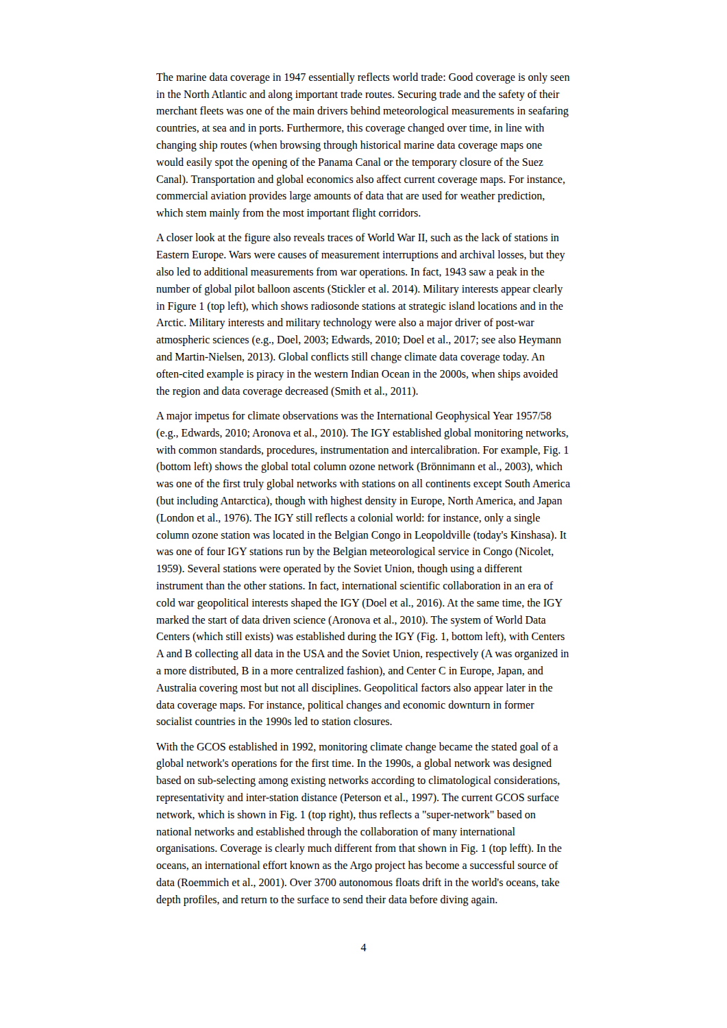The marine data coverage in 1947 essentially reflects world trade: Good coverage is only seen in the North Atlantic and along important trade routes. Securing trade and the safety of their merchant fleets was one of the main drivers behind meteorological measurements in seafaring countries, at sea and in ports. Furthermore, this coverage changed over time, in line with changing ship routes (when browsing through historical marine data coverage maps one would easily spot the opening of the Panama Canal or the temporary closure of the Suez Canal). Transportation and global economics also affect current coverage maps. For instance, commercial aviation provides large amounts of data that are used for weather prediction, which stem mainly from the most important flight corridors.
A closer look at the figure also reveals traces of World War II, such as the lack of stations in Eastern Europe. Wars were causes of measurement interruptions and archival losses, but they also led to additional measurements from war operations. In fact, 1943 saw a peak in the number of global pilot balloon ascents (Stickler et al. 2014). Military interests appear clearly in Figure 1 (top left), which shows radiosonde stations at strategic island locations and in the Arctic. Military interests and military technology were also a major driver of post-war atmospheric sciences (e.g., Doel, 2003; Edwards, 2010; Doel et al., 2017; see also Heymann and Martin-Nielsen, 2013). Global conflicts still change climate data coverage today. An often-cited example is piracy in the western Indian Ocean in the 2000s, when ships avoided the region and data coverage decreased (Smith et al., 2011).
A major impetus for climate observations was the International Geophysical Year 1957/58 (e.g., Edwards, 2010; Aronova et al., 2010). The IGY established global monitoring networks, with common standards, procedures, instrumentation and intercalibration. For example, Fig. 1 (bottom left) shows the global total column ozone network (Brönnimann et al., 2003), which was one of the first truly global networks with stations on all continents except South America (but including Antarctica), though with highest density in Europe, North America, and Japan (London et al., 1976). The IGY still reflects a colonial world: for instance, only a single column ozone station was located in the Belgian Congo in Leopoldville (today's Kinshasa). It was one of four IGY stations run by the Belgian meteorological service in Congo (Nicolet, 1959). Several stations were operated by the Soviet Union, though using a different instrument than the other stations. In fact, international scientific collaboration in an era of cold war geopolitical interests shaped the IGY (Doel et al., 2016). At the same time, the IGY marked the start of data driven science (Aronova et al., 2010). The system of World Data Centers (which still exists) was established during the IGY (Fig. 1, bottom left), with Centers A and B collecting all data in the USA and the Soviet Union, respectively (A was organized in a more distributed, B in a more centralized fashion), and Center C in Europe, Japan, and Australia covering most but not all disciplines. Geopolitical factors also appear later in the data coverage maps. For instance, political changes and economic downturn in former socialist countries in the 1990s led to station closures.
With the GCOS established in 1992, monitoring climate change became the stated goal of a global network's operations for the first time. In the 1990s, a global network was designed based on sub-selecting among existing networks according to climatological considerations, representativity and inter-station distance (Peterson et al., 1997). The current GCOS surface network, which is shown in Fig. 1 (top right), thus reflects a "super-network" based on national networks and established through the collaboration of many international organisations. Coverage is clearly much different from that shown in Fig. 1 (top lefft). In the oceans, an international effort known as the Argo project has become a successful source of data (Roemmich et al., 2001). Over 3700 autonomous floats drift in the world's oceans, take depth profiles, and return to the surface to send their data before diving again.
4